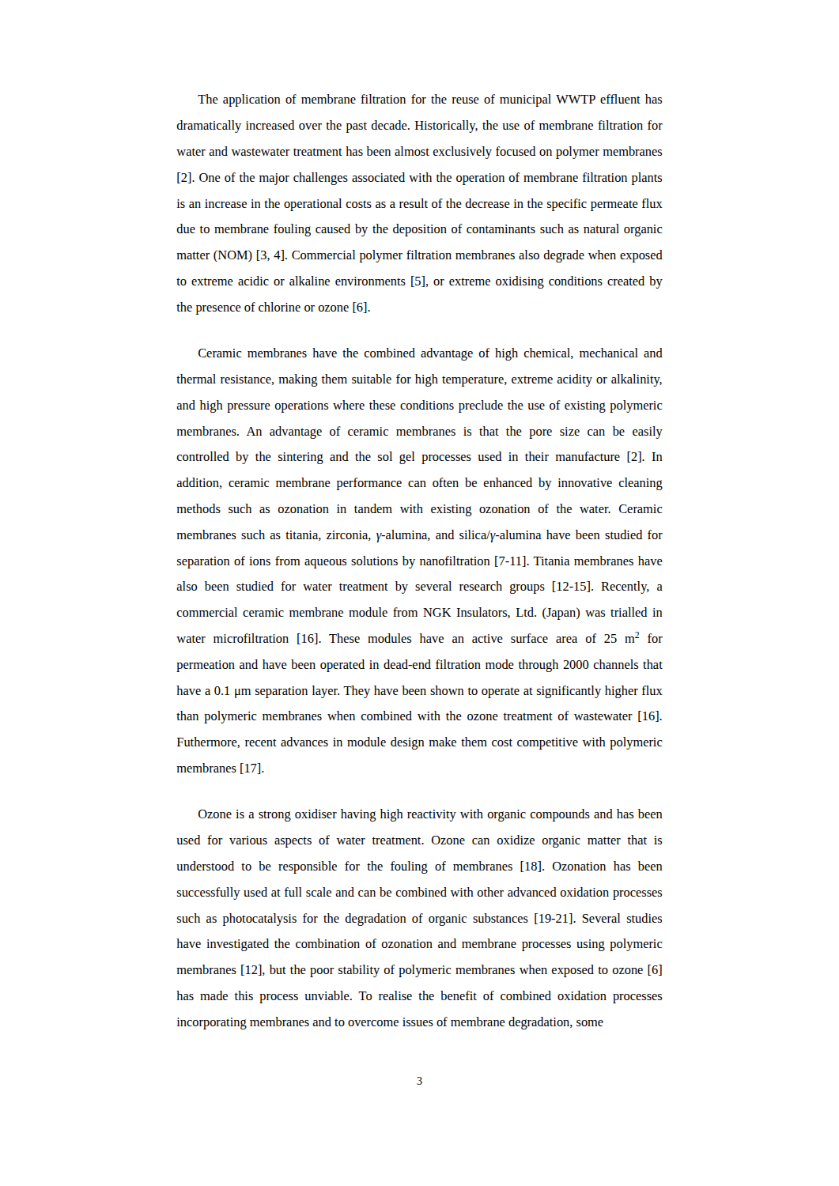The application of membrane filtration for the reuse of municipal WWTP effluent has dramatically increased over the past decade. Historically, the use of membrane filtration for water and wastewater treatment has been almost exclusively focused on polymer membranes [2]. One of the major challenges associated with the operation of membrane filtration plants is an increase in the operational costs as a result of the decrease in the specific permeate flux due to membrane fouling caused by the deposition of contaminants such as natural organic matter (NOM) [3, 4]. Commercial polymer filtration membranes also degrade when exposed to extreme acidic or alkaline environments [5], or extreme oxidising conditions created by the presence of chlorine or ozone [6].
Ceramic membranes have the combined advantage of high chemical, mechanical and thermal resistance, making them suitable for high temperature, extreme acidity or alkalinity, and high pressure operations where these conditions preclude the use of existing polymeric membranes. An advantage of ceramic membranes is that the pore size can be easily controlled by the sintering and the sol gel processes used in their manufacture [2]. In addition, ceramic membrane performance can often be enhanced by innovative cleaning methods such as ozonation in tandem with existing ozonation of the water. Ceramic membranes such as titania, zirconia, γ-alumina, and silica/γ-alumina have been studied for separation of ions from aqueous solutions by nanofiltration [7-11]. Titania membranes have also been studied for water treatment by several research groups [12-15]. Recently, a commercial ceramic membrane module from NGK Insulators, Ltd. (Japan) was trialled in water microfiltration [16]. These modules have an active surface area of 25 m2 for permeation and have been operated in dead-end filtration mode through 2000 channels that have a 0.1 μm separation layer. They have been shown to operate at significantly higher flux than polymeric membranes when combined with the ozone treatment of wastewater [16]. Futhermore, recent advances in module design make them cost competitive with polymeric membranes [17].
Ozone is a strong oxidiser having high reactivity with organic compounds and has been used for various aspects of water treatment. Ozone can oxidize organic matter that is understood to be responsible for the fouling of membranes [18]. Ozonation has been successfully used at full scale and can be combined with other advanced oxidation processes such as photocatalysis for the degradation of organic substances [19-21]. Several studies have investigated the combination of ozonation and membrane processes using polymeric membranes [12], but the poor stability of polymeric membranes when exposed to ozone [6] has made this process unviable. To realise the benefit of combined oxidation processes incorporating membranes and to overcome issues of membrane degradation, some
3